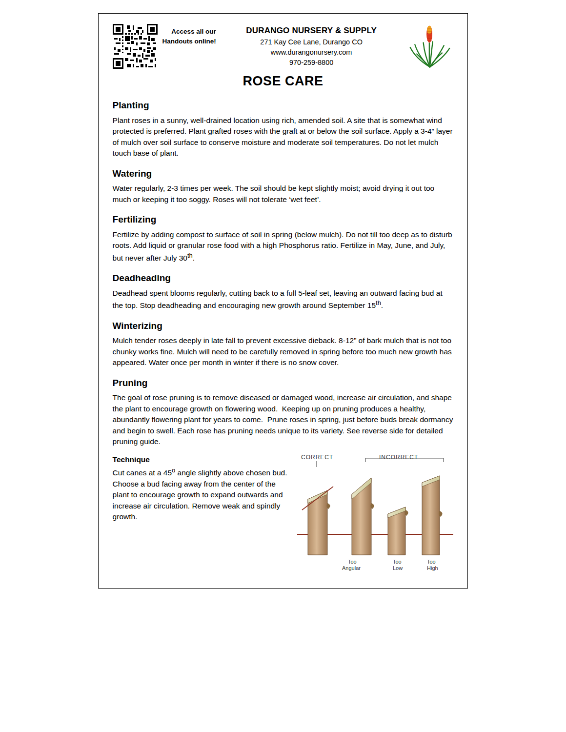Access all our
Handouts online!
DURANGO NURSERY & SUPPLY
271 Kay Cee Lane, Durango CO
www.durangonursery.com
970-259-8800
ROSE CARE
Planting
Plant roses in a sunny, well-drained location using rich, amended soil. A site that is somewhat wind protected is preferred. Plant grafted roses with the graft at or below the soil surface. Apply a 3-4” layer of mulch over soil surface to conserve moisture and moderate soil temperatures. Do not let mulch touch base of plant.
Watering
Water regularly, 2-3 times per week. The soil should be kept slightly moist; avoid drying it out too much or keeping it too soggy. Roses will not tolerate ‘wet feet’.
Fertilizing
Fertilize by adding compost to surface of soil in spring (below mulch). Do not till too deep as to disturb roots. Add liquid or granular rose food with a high Phosphorus ratio. Fertilize in May, June, and July, but never after July 30th.
Deadheading
Deadhead spent blooms regularly, cutting back to a full 5-leaf set, leaving an outward facing bud at the top. Stop deadheading and encouraging new growth around September 15th.
Winterizing
Mulch tender roses deeply in late fall to prevent excessive dieback. 8-12” of bark mulch that is not too chunky works fine. Mulch will need to be carefully removed in spring before too much new growth has appeared. Water once per month in winter if there is no snow cover.
Pruning
The goal of rose pruning is to remove diseased or damaged wood, increase air circulation, and shape the plant to encourage growth on flowering wood. Keeping up on pruning produces a healthy, abundantly flowering plant for years to come. Prune roses in spring, just before buds break dormancy and begin to swell. Each rose has pruning needs unique to its variety. See reverse side for detailed pruning guide.
Technique
Cut canes at a 45o angle slightly above chosen bud. Choose a bud facing away from the center of the plant to encourage growth to expand outwards and increase air circulation. Remove weak and spindly growth.
CORRECT INCORRECT Too Angular Too Low Too High